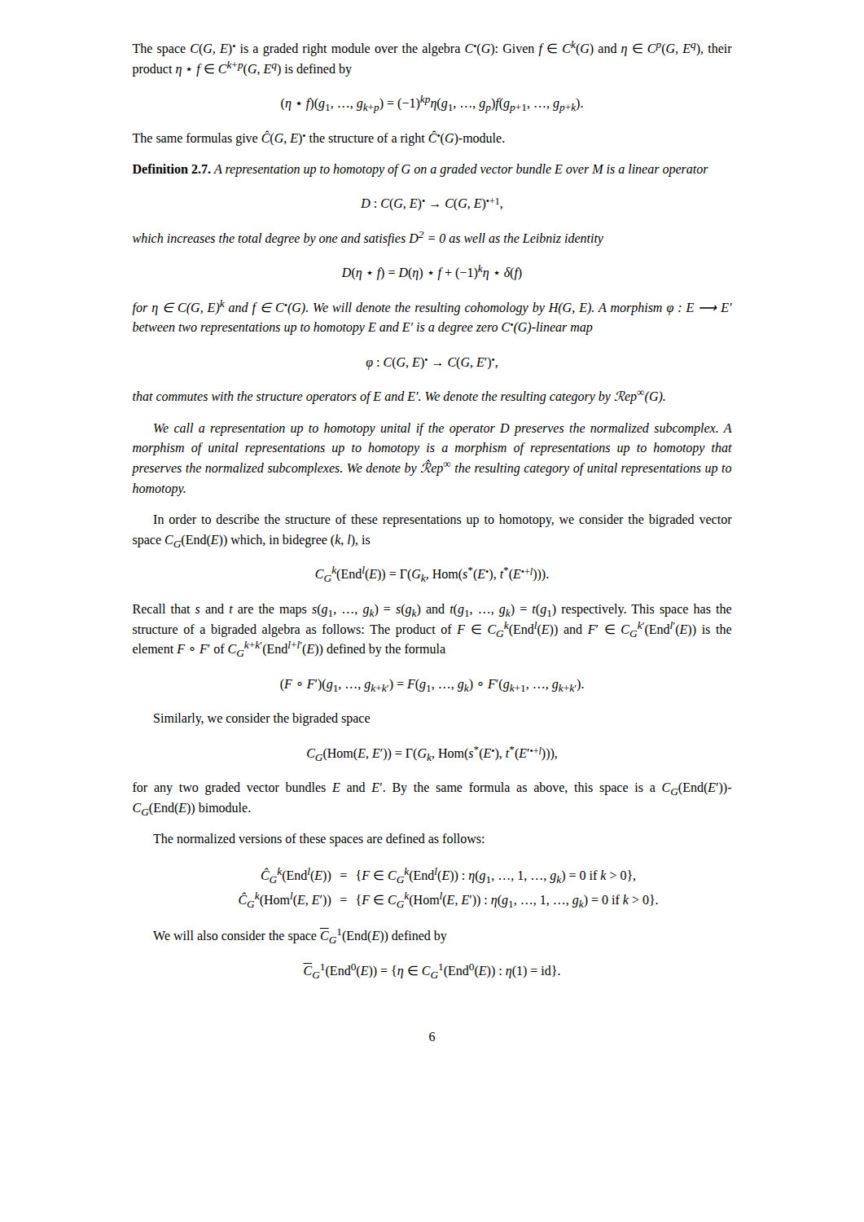The space C(G, E)• is a graded right module over the algebra C•(G): Given f ∈ Ck(G) and η ∈ Cp(G, Eq), their product η ⋆ f ∈ Ck+p(G, Eq) is defined by
(η ⋆ f)(g1, …, gk+p) = (−1)kpη(g1, …, gp)f(gp+1, …, gp+k).
The same formulas give Ĉ(G, E)• the structure of a right Ĉ•(G)-module.
Definition 2.7. A representation up to homotopy of G on a graded vector bundle E over M is a linear operator
D : C(G, E)• → C(G, E)•+1,
which increases the total degree by one and satisfies D2 = 0 as well as the Leibniz identity
D(η ⋆ f) = D(η) ⋆ f + (−1)kη ⋆ δ(f)
for η ∈ C(G, E)k and f ∈ C•(G). We will denote the resulting cohomology by H(G, E). A morphism φ : E ⟶ E′ between two representations up to homotopy E and E′ is a degree zero C•(G)-linear map
φ : C(G, E)• → C(G, E′)•,
that commutes with the structure operators of E and E′. We denote the resulting category by ℛep∞(G).
We call a representation up to homotopy unital if the operator D preserves the normalized subcomplex. A morphism of unital representations up to homotopy is a morphism of representations up to homotopy that preserves the normalized subcomplexes. We denote by ℛ̂ep∞ the resulting category of unital representations up to homotopy.
In order to describe the structure of these representations up to homotopy, we consider the bigraded vector space CG(End(E)) which, in bidegree (k, l), is
CGk(Endl(E)) = Γ(Gk, Hom(s*(E•), t*(E•+l))).
Recall that s and t are the maps s(g1, …, gk) = s(gk) and t(g1, …, gk) = t(g1) respectively. This space has the structure of a bigraded algebra as follows: The product of F ∈ CGk(Endl(E)) and F′ ∈ CGk′(Endl′(E)) is the element F ∘ F′ of CGk+k′(Endl+l′(E)) defined by the formula
(F ∘ F′)(g1, …, gk+k′) = F(g1, …, gk) ∘ F′(gk+1, …, gk+k′).
Similarly, we consider the bigraded space
CG(Hom(E, E′)) = Γ(Gk, Hom(s*(E•), t*(E′•+l))),
for any two graded vector bundles E and E′. By the same formula as above, this space is a CG(End(E′))-CG(End(E)) bimodule.
The normalized versions of these spaces are defined as follows:
| Ĉ G k (End l ( E )) | = | { F ∈ C G k (End l ( E )) : η ( g 1 , …, 1, …, g k ) = 0 if k > 0}, |
| Ĉ G k (Hom l ( E , E ′)) | = | { F ∈ C G k (Hom l ( E , E ′)) : η ( g 1 , …, 1, …, g k ) = 0 if k > 0}. |
We will also consider the space CG1(End(E)) defined by
CG1(End0(E)) = {η ∈ CG1(End0(E)) : η(1) = id}.
6